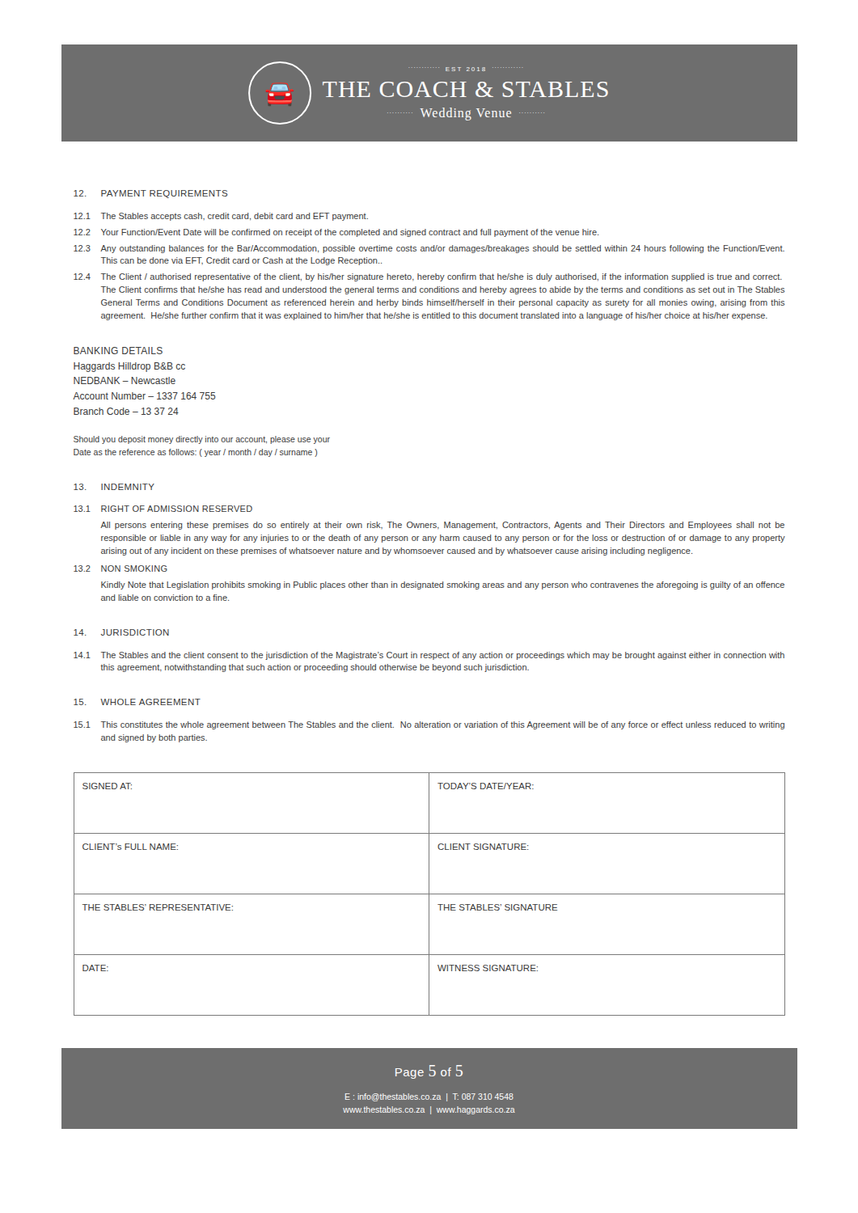🚘
EST 2018
THE COACH & STABLES
Wedding Venue
12. PAYMENT REQUIREMENTS
12.1
The Stables accepts cash, credit card, debit card and EFT payment.
12.2
Your Function/Event Date will be confirmed on receipt of the completed and signed contract and full payment of the venue hire.
12.3
Any outstanding balances for the Bar/Accommodation, possible overtime costs and/or damages/breakages should be settled within 24 hours following the Function/Event. This can be done via EFT, Credit card or Cash at the Lodge Reception..
12.4
The Client / authorised representative of the client, by his/her signature hereto, hereby confirm that he/she is duly authorised, if the information supplied is true and correct. The Client confirms that he/she has read and understood the general terms and conditions and hereby agrees to abide by the terms and conditions as set out in The Stables General Terms and Conditions Document as referenced herein and herby binds himself/herself in their personal capacity as surety for all monies owing, arising from this agreement. He/she further confirm that it was explained to him/her that he/she is entitled to this document translated into a language of his/her choice at his/her expense.
BANKING DETAILS
Haggards Hilldrop B&B cc
NEDBANK – Newcastle
Account Number – 1337 164 755
Branch Code – 13 37 24
Should you deposit money directly into our account, please use your
Date as the reference as follows: ( year / month / day / surname )
13. INDEMNITY
13.1
RIGHT OF ADMISSION RESERVED
All persons entering these premises do so entirely at their own risk, The Owners, Management, Contractors, Agents and Their Directors and Employees shall not be responsible or liable in any way for any injuries to or the death of any person or any harm caused to any person or for the loss or destruction of or damage to any property arising out of any incident on these premises of whatsoever nature and by whomsoever caused and by whatsoever cause arising including negligence.
13.2
NON SMOKING
Kindly Note that Legislation prohibits smoking in Public places other than in designated smoking areas and any person who contravenes the aforegoing is guilty of an offence and liable on conviction to a fine.
14. JURISDICTION
14.1
The Stables and the client consent to the jurisdiction of the Magistrate’s Court in respect of any action or proceedings which may be brought against either in connection with this agreement, notwithstanding that such action or proceeding should otherwise be beyond such jurisdiction.
15. WHOLE AGREEMENT
15.1
This constitutes the whole agreement between The Stables and the client. No alteration or variation of this Agreement will be of any force or effect unless reduced to writing and signed by both parties.
| SIGNED AT: | TODAY’S DATE/YEAR: |
| CLIENT’s FULL NAME: | CLIENT SIGNATURE: |
| THE STABLES’ REPRESENTATIVE: | THE STABLES’ SIGNATURE |
| DATE: | WITNESS SIGNATURE: |
Page 5 of 5
E : info@thestables.co.za | T: 087 310 4548
www.thestables.co.za | www.haggards.co.za